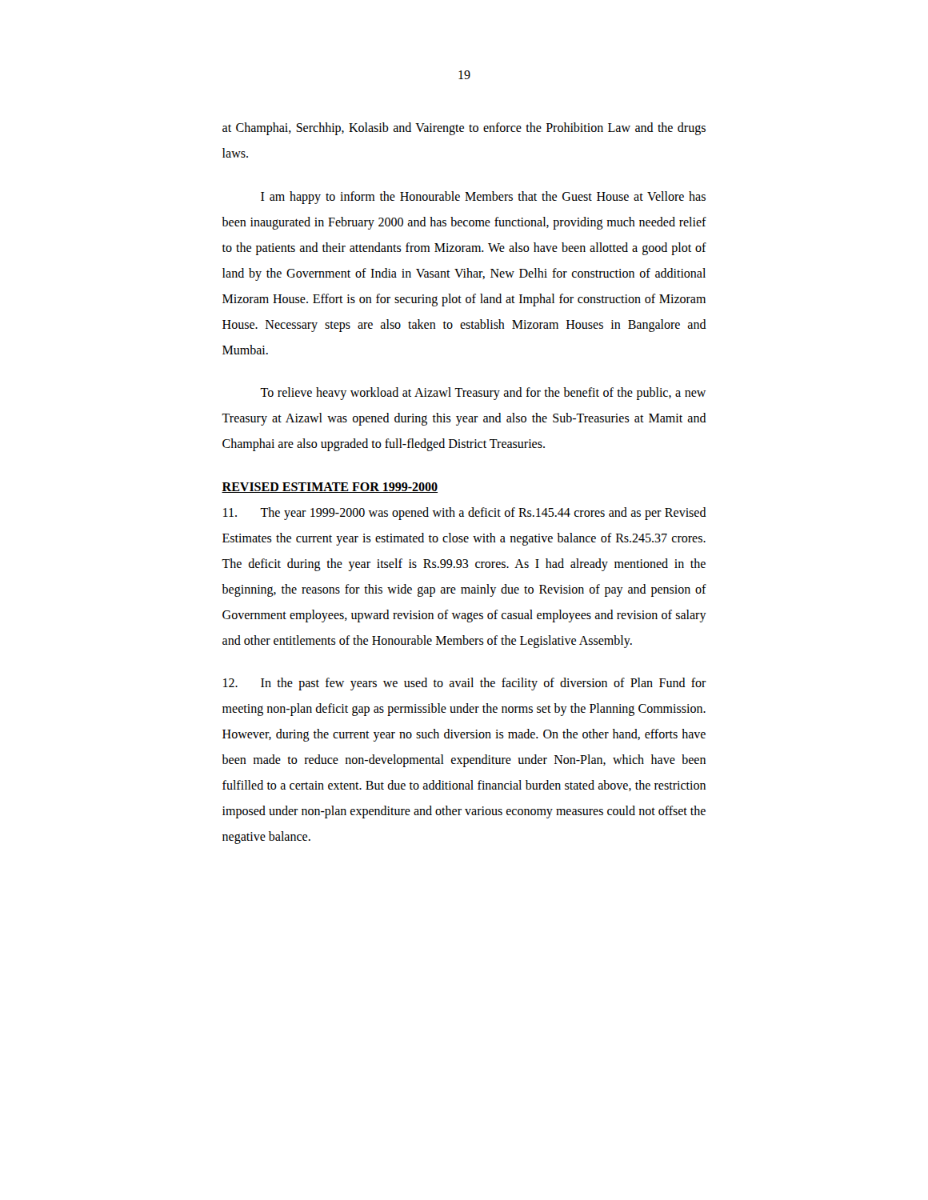19
at Champhai, Serchhip, Kolasib and Vairengte to enforce the Prohibition Law and the drugs laws.
I am happy to inform the Honourable Members that the Guest House at Vellore has been inaugurated in February 2000 and has become functional, providing much needed relief to the patients and their attendants from Mizoram. We also have been allotted a good plot of land by the Government of India in Vasant Vihar, New Delhi for construction of additional Mizoram House. Effort is on for securing plot of land at Imphal for construction of Mizoram House. Necessary steps are also taken to establish Mizoram Houses in Bangalore and Mumbai.
To relieve heavy workload at Aizawl Treasury and for the benefit of the public, a new Treasury at Aizawl was opened during this year and also the Sub-Treasuries at Mamit and Champhai are also upgraded to full-fledged District Treasuries.
REVISED ESTIMATE FOR 1999-2000
11. The year 1999-2000 was opened with a deficit of Rs.145.44 crores and as per Revised Estimates the current year is estimated to close with a negative balance of Rs.245.37 crores. The deficit during the year itself is Rs.99.93 crores. As I had already mentioned in the beginning, the reasons for this wide gap are mainly due to Revision of pay and pension of Government employees, upward revision of wages of casual employees and revision of salary and other entitlements of the Honourable Members of the Legislative Assembly.
12. In the past few years we used to avail the facility of diversion of Plan Fund for meeting non-plan deficit gap as permissible under the norms set by the Planning Commission. However, during the current year no such diversion is made. On the other hand, efforts have been made to reduce non-developmental expenditure under Non-Plan, which have been fulfilled to a certain extent. But due to additional financial burden stated above, the restriction imposed under non-plan expenditure and other various economy measures could not offset the negative balance.